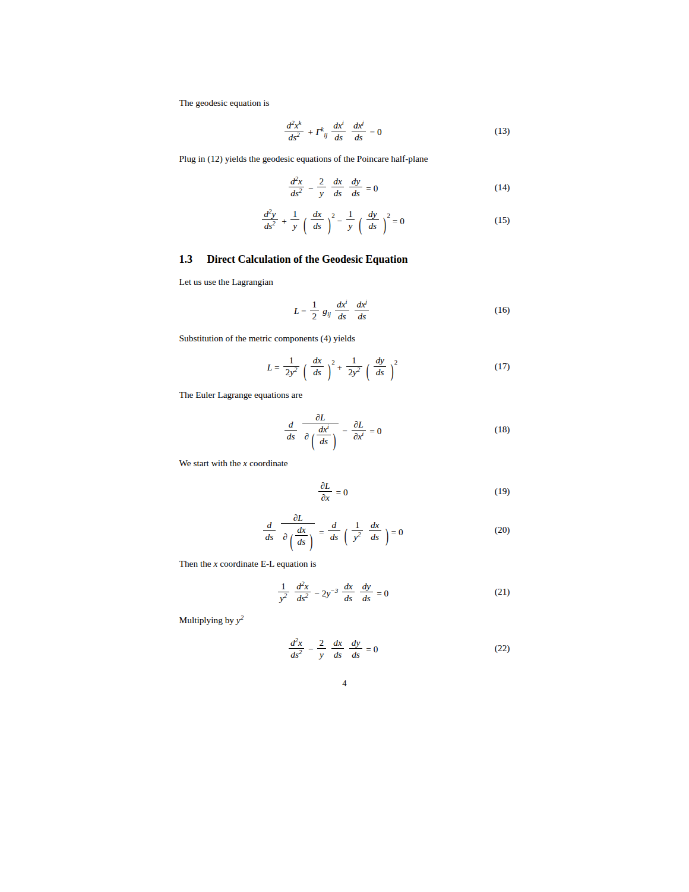The geodesic equation is
d2xk ds2 + Γkij dxi ds dxj ds = 0
(13)
Plug in (12) yields the geodesic equations of the Poincare half-plane
d2x ds2 − 2 y dx ds dy ds = 0
(14)
d2y ds2 + 1 y ( dx ds ) 2 − 1 y ( dy ds ) 2 = 0
(15)
1.3 Direct Calculation of the Geodesic Equation
Let us use the Lagrangian
L = 12 gij dxi ds dxj ds
(16)
Substitution of the metric components (4) yields
L = 12y2 ( dx ds ) 2 + 12y2 ( dy ds ) 2
(17)
The Euler Lagrange equations are
dds ∂L ∂ (dxi ds) − ∂L∂xi = 0
(18)
We start with the x coordinate
∂L∂x = 0
(19)
dds ∂L ∂ (dx ds) = dds ( 1 y2 dx ds ) = 0
(20)
Then the x coordinate E-L equation is
1 y2 d2x ds2 − 2y−3 dx ds dy ds = 0
(21)
Multiplying by y2
d2x ds2 − 2 y dx ds dy ds = 0
(22)
4